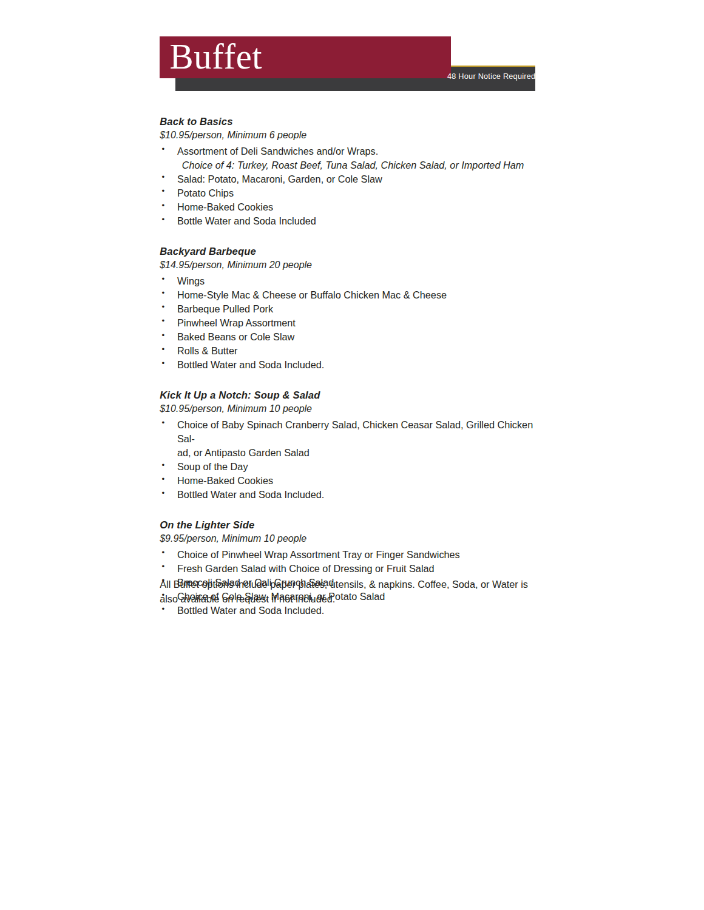Buffet
48 Hour Notice Required
Back to Basics
$10.95/person, Minimum 6 people
Assortment of Deli Sandwiches and/or Wraps.
Choice of 4: Turkey, Roast Beef, Tuna Salad, Chicken Salad, or Imported Ham
Salad: Potato, Macaroni, Garden, or Cole Slaw
Potato Chips
Home-Baked Cookies
Bottle Water and Soda Included
Backyard Barbeque
$14.95/person, Minimum 20 people
Wings
Home-Style Mac & Cheese or Buffalo Chicken Mac & Cheese
Barbeque Pulled Pork
Pinwheel Wrap Assortment
Baked Beans or Cole Slaw
Rolls & Butter
Bottled Water and Soda Included.
Kick It Up a Notch: Soup & Salad
$10.95/person, Minimum 10 people
Choice of Baby Spinach Cranberry Salad, Chicken Ceasar Salad, Grilled Chicken Sal-ad, or Antipasto Garden Salad
Soup of the Day
Home-Baked Cookies
Bottled Water and Soda Included.
On the Lighter Side
$9.95/person, Minimum 10 people
Choice of Pinwheel Wrap Assortment Tray or Finger Sandwiches
Fresh Garden Salad with Choice of Dressing or Fruit Salad
Broccoli Salad or Cali Crunch Salad
Choice of Cole Slaw, Macaroni, or Potato Salad
Bottled Water and Soda Included.
All Buffet options include paper plates, utensils, & napkins. Coffee, Soda, or Water is also available on request if not included.